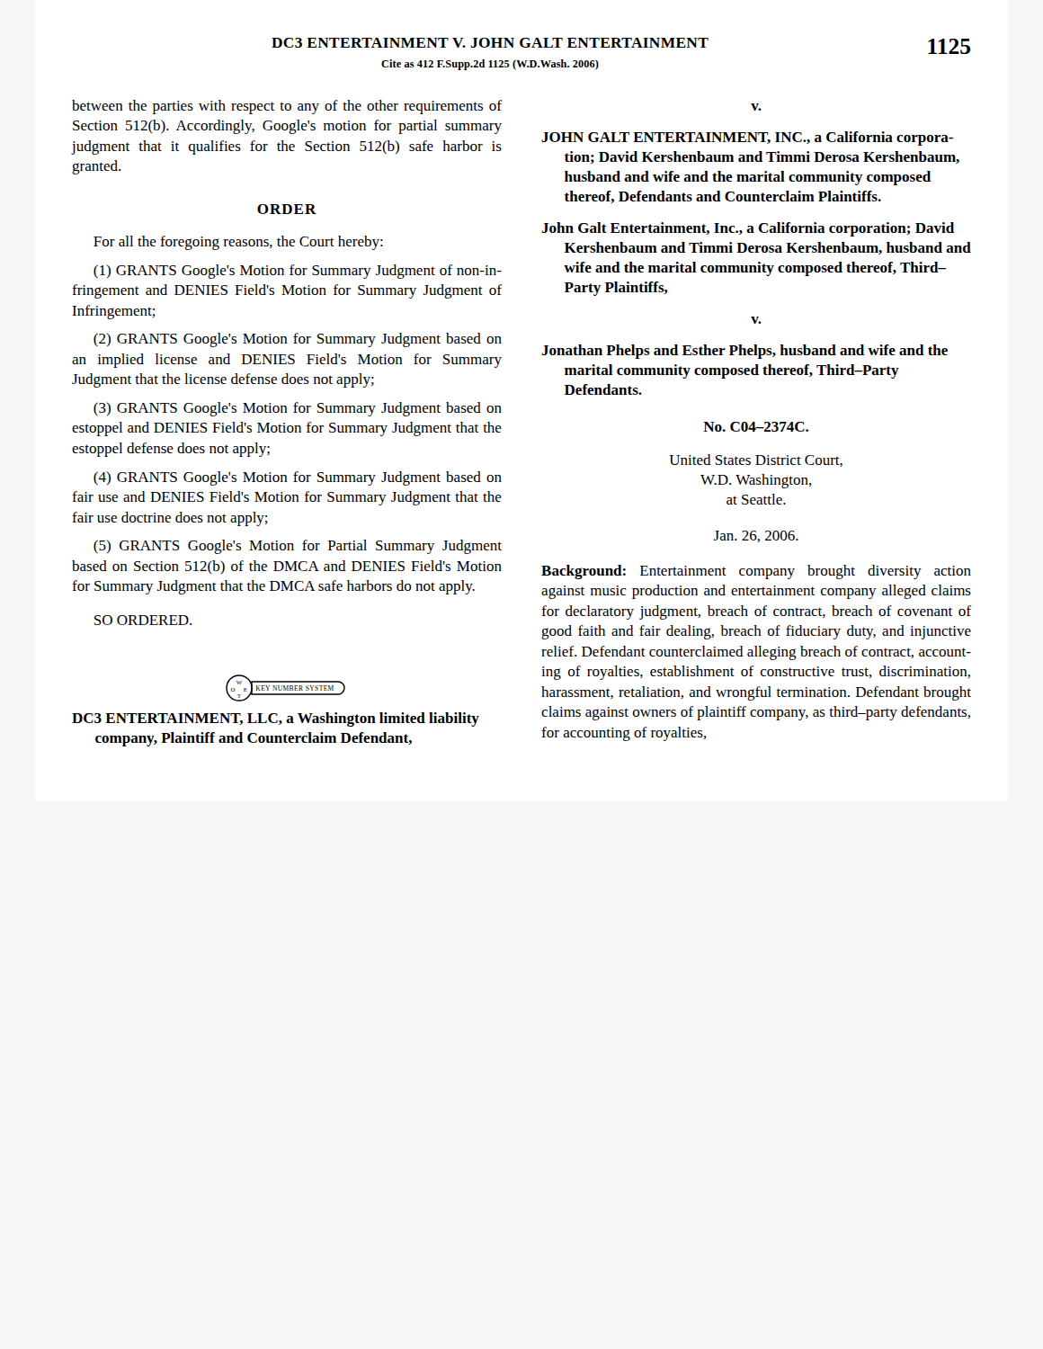DC3 Entertainment v. John Galt Entertainment
Cite as 412 F.Supp.2d 1125 (W.D.Wash. 2006)
1125
between the parties with respect to any of the other requirements of Section 512(b). Accordingly, Google's motion for partial summary judgment that it qualifies for the Section 512(b) safe harbor is granted.
ORDER
For all the foregoing reasons, the Court hereby:
(1) GRANTS Google's Motion for Summary Judgment of non-infringement and DENIES Field's Motion for Summary Judgment of Infringement;
(2) GRANTS Google's Motion for Summary Judgment based on an implied license and DENIES Field's Motion for Summary Judgment that the license defense does not apply;
(3) GRANTS Google's Motion for Summary Judgment based on estoppel and DENIES Field's Motion for Summary Judgment that the estoppel defense does not apply;
(4) GRANTS Google's Motion for Summary Judgment based on fair use and DENIES Field's Motion for Summary Judgment that the fair use doctrine does not apply;
(5) GRANTS Google's Motion for Partial Summary Judgment based on Section 512(b) of the DMCA and DENIES Field's Motion for Summary Judgment that the DMCA safe harbors do not apply.
SO ORDERED.
W O E T KEY NUMBER SYSTEM
DC3 ENTERTAINMENT, LLC, a Washington limited liability company, Plaintiff and Counterclaim Defendant,
v.
JOHN GALT ENTERTAINMENT, INC., a California corporation; David Kershenbaum and Timmi Derosa Kershenbaum, husband and wife and the marital community composed thereof, Defendants and Counterclaim Plaintiffs.
John Galt Entertainment, Inc., a California corporation; David Kershenbaum and Timmi Derosa Kershenbaum, husband and wife and the marital community composed thereof, Third–Party Plaintiffs,
v.
Jonathan Phelps and Esther Phelps, husband and wife and the marital community composed thereof, Third–Party Defendants.
No. C04–2374C.
United States District Court,
W.D. Washington,
at Seattle.
Jan. 26, 2006.
Background: Entertainment company brought diversity action against music production and entertainment company alleged claims for declaratory judgment, breach of contract, breach of covenant of good faith and fair dealing, breach of fiduciary duty, and injunctive relief. Defendant counterclaimed alleging breach of contract, accounting of royalties, establishment of constructive trust, discrimination, harassment, retaliation, and wrongful termination. Defendant brought claims against owners of plaintiff company, as third–party defendants, for accounting of royalties,